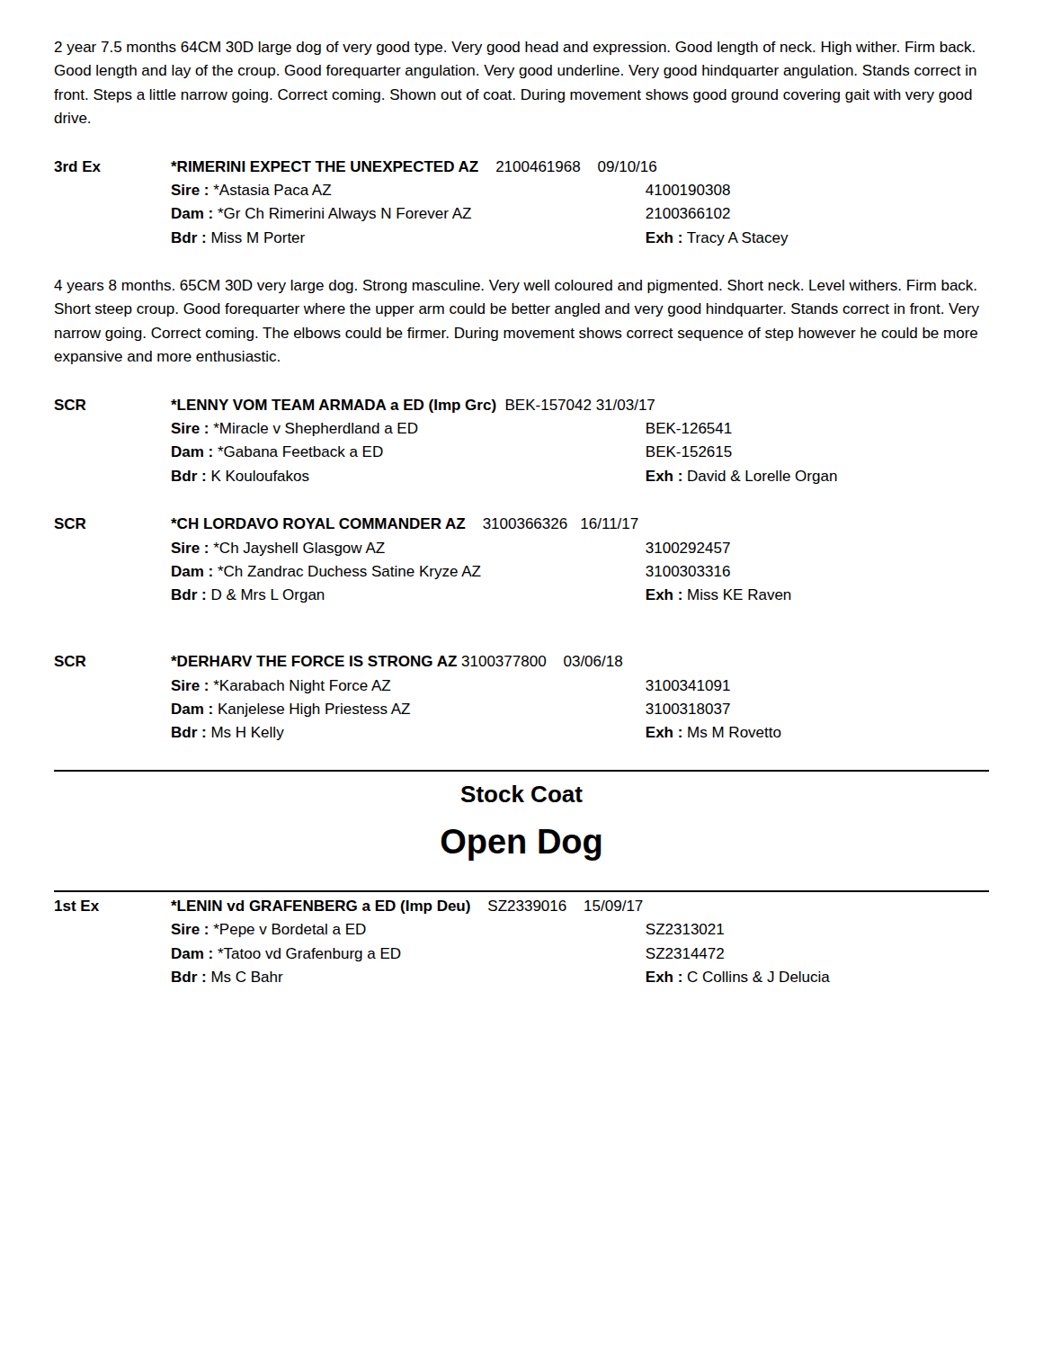2 year 7.5 months 64CM 30D large dog of very good type. Very good head and expression. Good length of neck. High wither. Firm back. Good length and lay of the croup. Good forequarter angulation. Very good underline. Very good hindquarter angulation. Stands correct in front. Steps a little narrow going. Correct coming. Shown out of coat. During movement shows good ground covering gait with very good drive.
3rd Ex *RIMERINI EXPECT THE UNEXPECTED AZ 2100461968 09/10/16
Sire : *Astasia Paca AZ 4100190308
Dam : *Gr Ch Rimerini Always N Forever AZ 2100366102
Bdr : Miss M Porter Exh : Tracy A Stacey
4 years 8 months. 65CM 30D very large dog. Strong masculine. Very well coloured and pigmented. Short neck. Level withers. Firm back. Short steep croup. Good forequarter where the upper arm could be better angled and very good hindquarter. Stands correct in front. Very narrow going. Correct coming. The elbows could be firmer. During movement shows correct sequence of step however he could be more expansive and more enthusiastic.
SCR *LENNY VOM TEAM ARMADA a ED (Imp Grc) BEK-157042 31/03/17
Sire : *Miracle v Shepherdland a ED BEK-126541
Dam : *Gabana Feetback a ED BEK-152615
Bdr : K Kouloufakos Exh : David & Lorelle Organ
SCR *CH LORDAVO ROYAL COMMANDER AZ 3100366326 16/11/17
Sire : *Ch Jayshell Glasgow AZ 3100292457
Dam : *Ch Zandrac Duchess Satine Kryze AZ 3100303316
Bdr : D & Mrs L Organ Exh : Miss KE Raven
SCR *DERHARV THE FORCE IS STRONG AZ 3100377800 03/06/18
Sire : *Karabach Night Force AZ 3100341091
Dam : Kanjelese High Priestess AZ 3100318037
Bdr : Ms H Kelly Exh : Ms M Rovetto
Stock Coat
Open Dog
1st Ex *LENIN vd GRAFENBERG a ED (Imp Deu) SZ2339016 15/09/17
Sire : *Pepe v Bordetal a ED SZ2313021
Dam : *Tatoo vd Grafenburg a ED SZ2314472
Bdr : Ms C Bahr Exh : C Collins & J Delucia